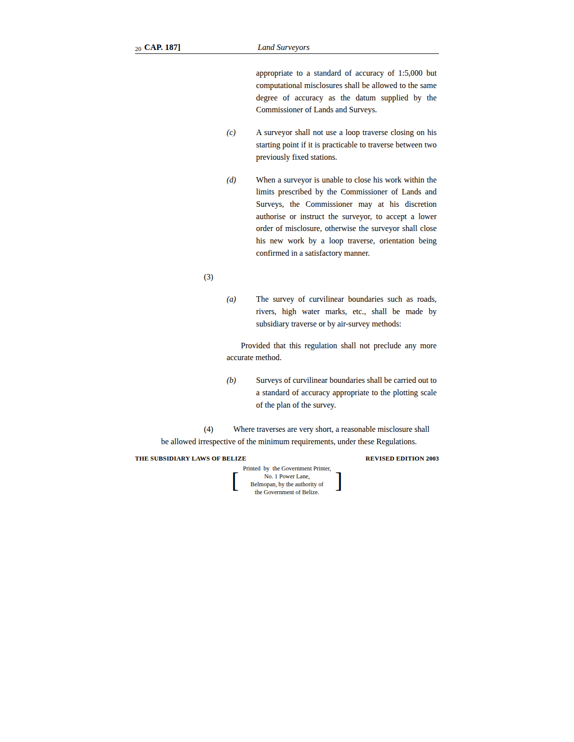20 CAP. 187] Land Surveyors
appropriate to a standard of accuracy of 1:5,000 but computational misclosures shall be allowed to the same degree of accuracy as the datum supplied by the Commissioner of Lands and Surveys.
(c)
A surveyor shall not use a loop traverse closing on his starting point if it is practicable to traverse between two previously fixed stations.
(d)
When a surveyor is unable to close his work within the limits prescribed by the Commissioner of Lands and Surveys, the Commissioner may at his discretion authorise or instruct the surveyor, to accept a lower order of misclosure, otherwise the surveyor shall close his new work by a loop traverse, orientation being confirmed in a satisfactory manner.
(3)
(a)
The survey of curvilinear boundaries such as roads, rivers, high water marks, etc., shall be made by subsidiary traverse or by air-survey methods:
Provided that this regulation shall not preclude any more accurate method.
(b)
Surveys of curvilinear boundaries shall be carried out to a standard of accuracy appropriate to the plotting scale of the plan of the survey.
(4) Where traverses are very short, a reasonable misclosure shall
be allowed irrespective of the minimum requirements, under these Regulations.
The Subsidiary Laws of Belize Revised Edition 2003
[
Printed by the Government Printer,
No. 1 Power Lane,
Belmopan, by the authority of
the Government of Belize.
]